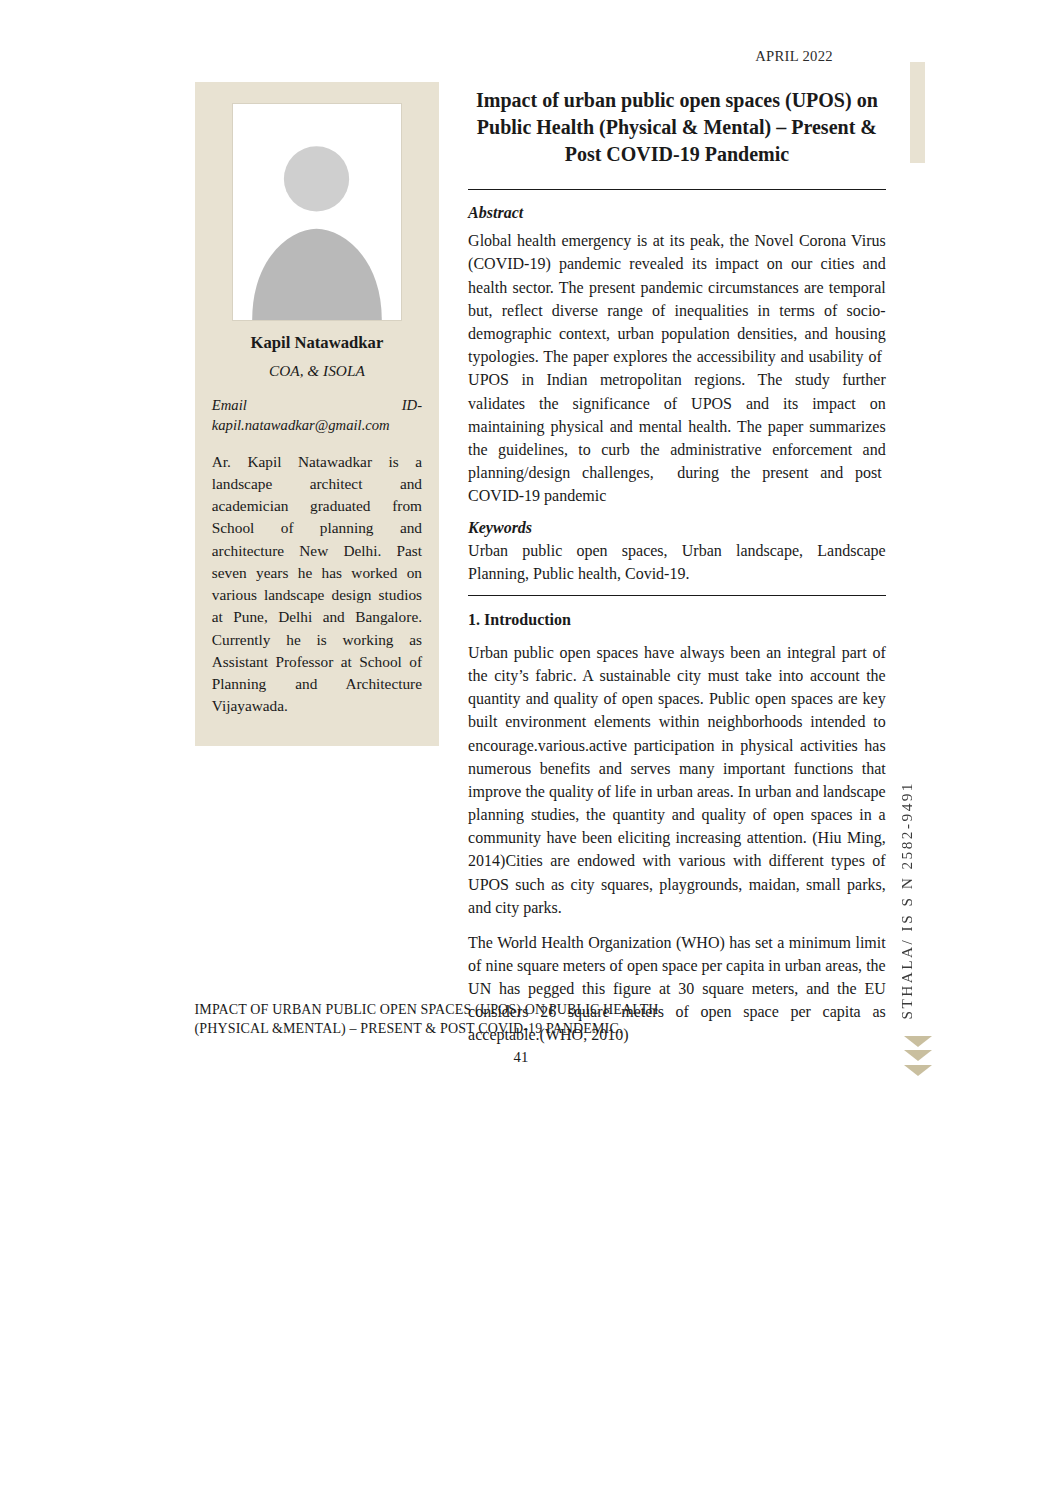STHALA/ IS S N 2582-9491
APRIL 2022
Kapil Natawadkar
COA, & ISOLA
Email ID-
kapil.natawadkar@gmail.com
Ar. Kapil Natawadkar is a landscape architect and academician graduated from School of planning and architecture New Delhi. Past seven years he has worked on various landscape design studios at Pune, Delhi and Bangalore. Currently he is working as Assistant Professor at School of Planning and Architecture Vijayawada.
Impact of urban public open spaces (UPOS) on Public Health (Physical & Mental) – Present & Post COVID-19 Pandemic
Abstract
Global health emergency is at its peak, the Novel Corona Virus (COVID-19) pandemic revealed its impact on our cities and health sector. The present pandemic circumstances are temporal but, reflect diverse range of inequalities in terms of socio-demographic context, urban population densities, and housing typologies. The paper explores the accessibility and usability of UPOS in Indian metropolitan regions. The study further validates the significance of UPOS and its impact on maintaining physical and mental health. The paper summarizes the guidelines, to curb the administrative enforcement and planning/design challenges, during the present and post COVID-19 pandemic
Keywords
Urban public open spaces, Urban landscape, Landscape Planning, Public health, Covid-19.
1. Introduction
Urban public open spaces have always been an integral part of the city’s fabric. A sustainable city must take into account the quantity and quality of open spaces. Public open spaces are key built environment elements within neighborhoods intended to encourage.various.active participation in physical activities has numerous benefits and serves many important functions that improve the quality of life in urban areas. In urban and landscape planning studies, the quantity and quality of open spaces in a community have been eliciting increasing attention. (Hiu Ming, 2014)Cities are endowed with various with different types of UPOS such as city squares, playgrounds, maidan, small parks, and city parks.
The World Health Organization (WHO) has set a minimum limit of nine square meters of open space per capita in urban areas, the UN has pegged this figure at 30 square meters, and the EU considers 26 square meters of open space per capita as acceptable.(WHO, 2010)
IMPACT OF URBAN PUBLIC OPEN SPACES (UPOS) ON PUBLIC HEALTH
(PHYSICAL &MENTAL) – PRESENT & POST COVID-19 PANDEMIC.
41